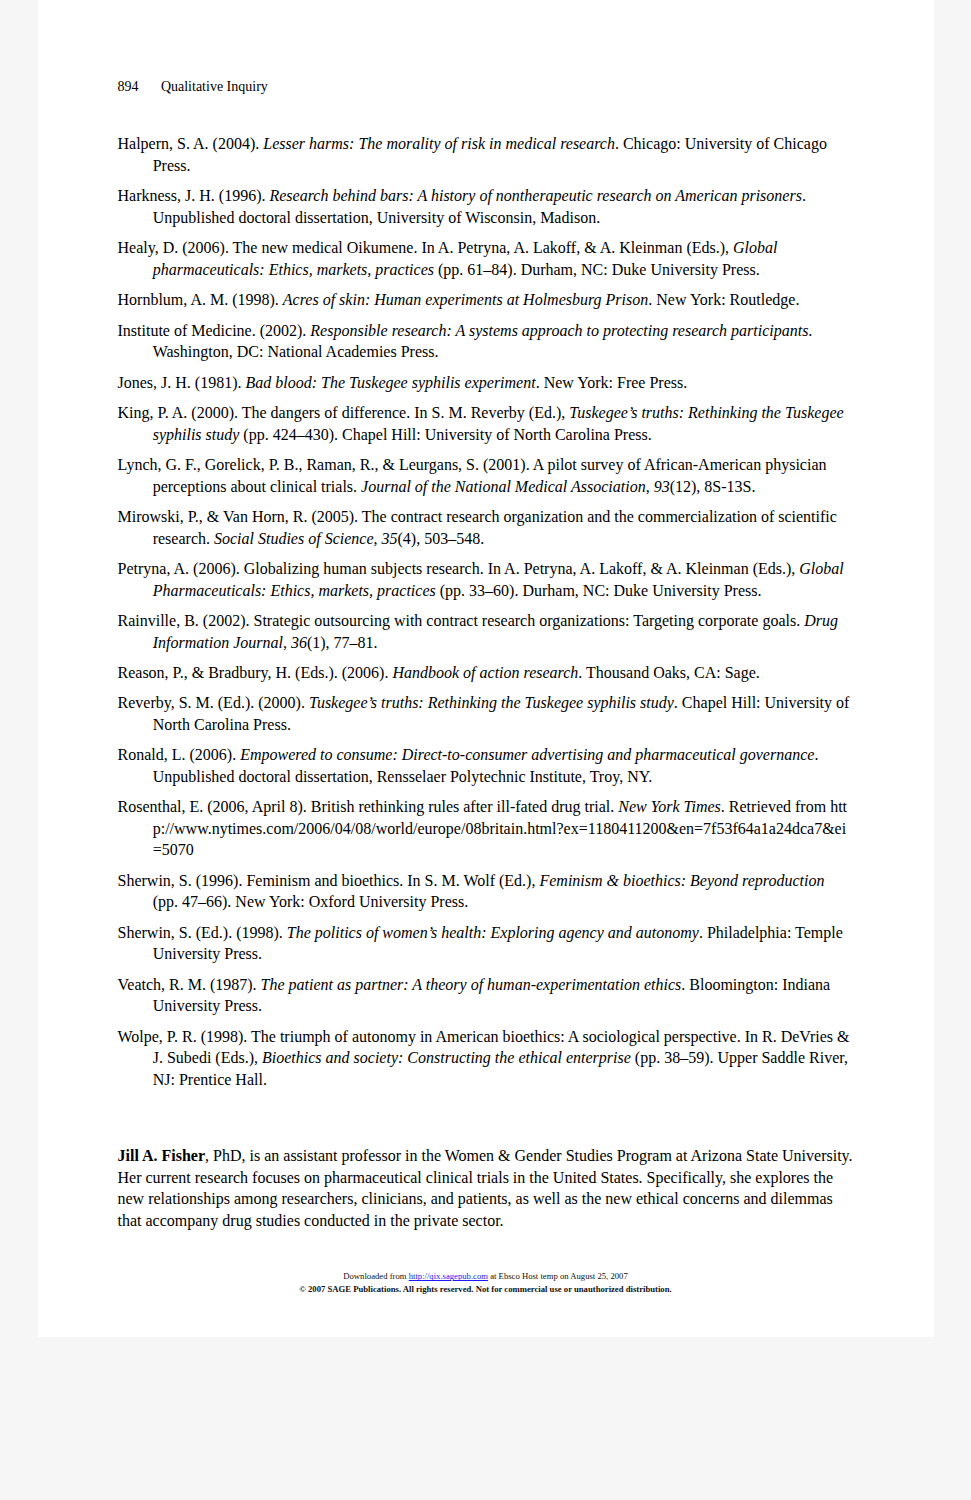894 Qualitative Inquiry
Halpern, S. A. (2004). Lesser harms: The morality of risk in medical research. Chicago: University of Chicago Press.
Harkness, J. H. (1996). Research behind bars: A history of nontherapeutic research on American prisoners. Unpublished doctoral dissertation, University of Wisconsin, Madison.
Healy, D. (2006). The new medical Oikumene. In A. Petryna, A. Lakoff, & A. Kleinman (Eds.), Global pharmaceuticals: Ethics, markets, practices (pp. 61–84). Durham, NC: Duke University Press.
Hornblum, A. M. (1998). Acres of skin: Human experiments at Holmesburg Prison. New York: Routledge.
Institute of Medicine. (2002). Responsible research: A systems approach to protecting research participants. Washington, DC: National Academies Press.
Jones, J. H. (1981). Bad blood: The Tuskegee syphilis experiment. New York: Free Press.
King, P. A. (2000). The dangers of difference. In S. M. Reverby (Ed.), Tuskegee’s truths: Rethinking the Tuskegee syphilis study (pp. 424–430). Chapel Hill: University of North Carolina Press.
Lynch, G. F., Gorelick, P. B., Raman, R., & Leurgans, S. (2001). A pilot survey of African-American physician perceptions about clinical trials. Journal of the National Medical Association, 93(12), 8S-13S.
Mirowski, P., & Van Horn, R. (2005). The contract research organization and the commercialization of scientific research. Social Studies of Science, 35(4), 503–548.
Petryna, A. (2006). Globalizing human subjects research. In A. Petryna, A. Lakoff, & A. Kleinman (Eds.), Global Pharmaceuticals: Ethics, markets, practices (pp. 33–60). Durham, NC: Duke University Press.
Rainville, B. (2002). Strategic outsourcing with contract research organizations: Targeting corporate goals. Drug Information Journal, 36(1), 77–81.
Reason, P., & Bradbury, H. (Eds.). (2006). Handbook of action research. Thousand Oaks, CA: Sage.
Reverby, S. M. (Ed.). (2000). Tuskegee’s truths: Rethinking the Tuskegee syphilis study. Chapel Hill: University of North Carolina Press.
Ronald, L. (2006). Empowered to consume: Direct-to-consumer advertising and pharmaceutical governance. Unpublished doctoral dissertation, Rensselaer Polytechnic Institute, Troy, NY.
Rosenthal, E. (2006, April 8). British rethinking rules after ill-fated drug trial. New York Times. Retrieved from http://www.nytimes.com/2006/04/08/world/europe/08britain.html?ex=1180411200&en=7f53f64a1a24dca7&ei=5070
Sherwin, S. (1996). Feminism and bioethics. In S. M. Wolf (Ed.), Feminism & bioethics: Beyond reproduction (pp. 47–66). New York: Oxford University Press.
Sherwin, S. (Ed.). (1998). The politics of women’s health: Exploring agency and autonomy. Philadelphia: Temple University Press.
Veatch, R. M. (1987). The patient as partner: A theory of human-experimentation ethics. Bloomington: Indiana University Press.
Wolpe, P. R. (1998). The triumph of autonomy in American bioethics: A sociological perspective. In R. DeVries & J. Subedi (Eds.), Bioethics and society: Constructing the ethical enterprise (pp. 38–59). Upper Saddle River, NJ: Prentice Hall.
Jill A. Fisher, PhD, is an assistant professor in the Women & Gender Studies Program at Arizona State University. Her current research focuses on pharmaceutical clinical trials in the United States. Specifically, she explores the new relationships among researchers, clinicians, and patients, as well as the new ethical concerns and dilemmas that accompany drug studies conducted in the private sector.
Downloaded from http://qix.sagepub.com at Ebsco Host temp on August 25, 2007
© 2007 SAGE Publications. All rights reserved. Not for commercial use or unauthorized distribution.